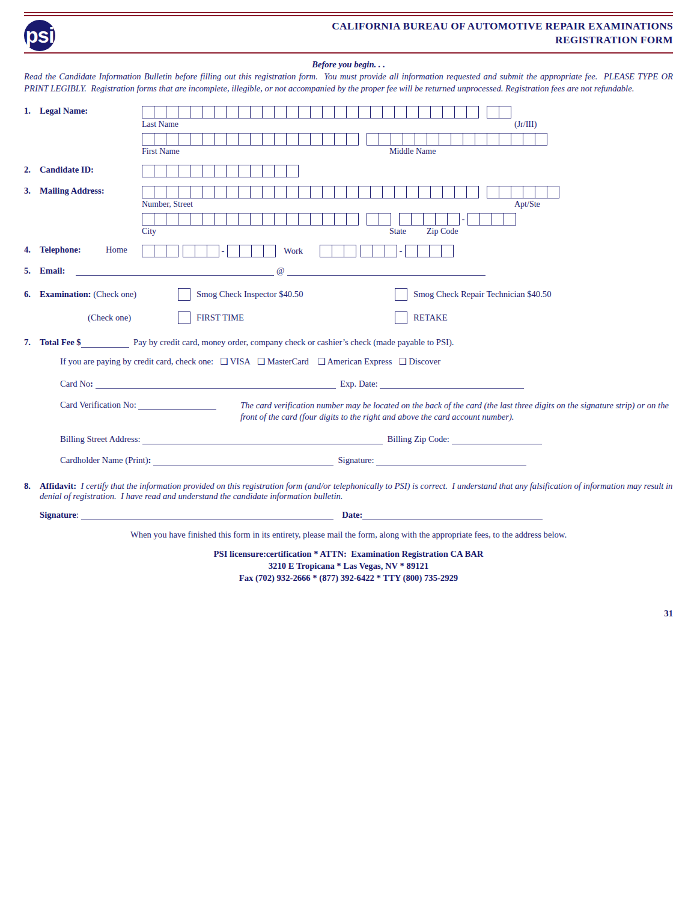psi
CALIFORNIA BUREAU OF AUTOMOTIVE REPAIR EXAMINATIONS
REGISTRATION FORM
Before you begin. . .
Read the Candidate Information Bulletin before filling out this registration form. You must provide all information requested and submit the appropriate fee. PLEASE TYPE OR PRINT LEGIBLY. Registration forms that are incomplete, illegible, or not accompanied by the proper fee will be returned unprocessed. Registration fees are not refundable.
1.
Legal Name:
Last Name
(Jr/III)
First Name
Middle Name
2.
Candidate ID:
3.
Mailing Address:
Number, Street
Apt/Ste
-
City
State
Zip Code
4.
Telephone:
Home
-
Work
-
5.
Email:
@
6.
Examination: (Check one)
Smog Check Inspector $40.50
Smog Check Repair Technician $40.50
(Check one)
FIRST TIME
RETAKE
7.
Total Fee $ Pay by credit card, money order, company check or cashier’s check (made payable to PSI).
If you are paying by credit card, check one: ❑ VISA ❑ MasterCard ❑ American Express ❑ Discover
Card No: Exp. Date:
Card Verification No:
The card verification number may be located on the back of the card (the last three digits on the signature strip) or on the front of the card (four digits to the right and above the card account number).
Billing Street Address: Billing Zip Code:
Cardholder Name (Print): Signature:
8.
Affidavit: I certify that the information provided on this registration form (and/or telephonically to PSI) is correct. I understand that any falsification of information may result in denial of registration. I have read and understand the candidate information bulletin.
Signature: Date:
When you have finished this form in its entirety, please mail the form, along with the appropriate fees, to the address below.
PSI licensure:certification * ATTN: Examination Registration CA BAR
3210 E Tropicana * Las Vegas, NV * 89121
Fax (702) 932-2666 * (877) 392-6422 * TTY (800) 735-2929
31